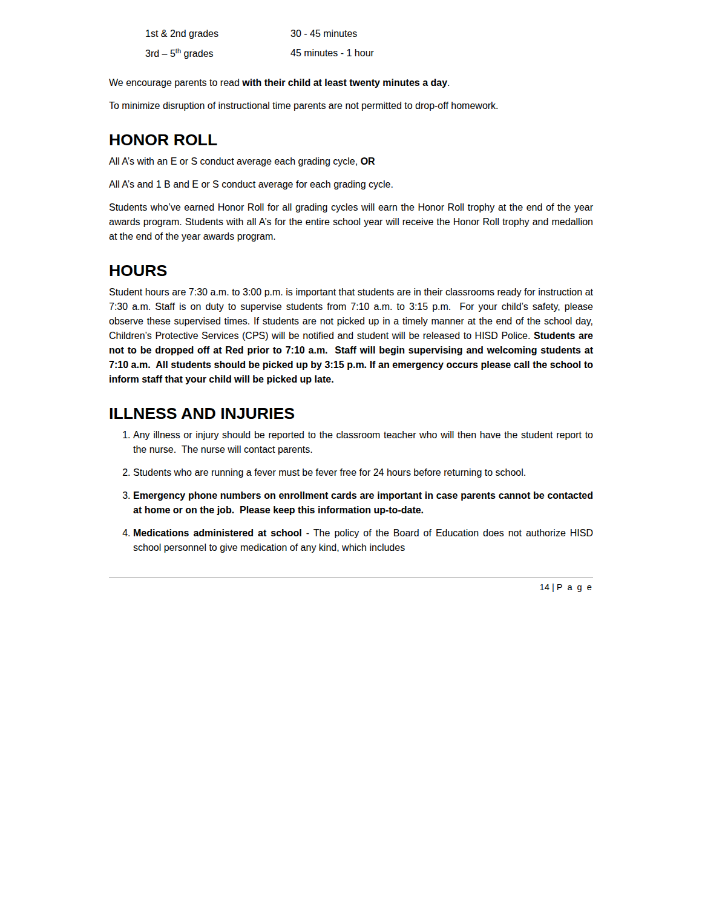| 1st & 2nd grades | 30 - 45 minutes |
| 3rd – 5 th grades | 45 minutes - 1 hour |
We encourage parents to read with their child at least twenty minutes a day.
To minimize disruption of instructional time parents are not permitted to drop-off homework.
HONOR ROLL
All A’s with an E or S conduct average each grading cycle, OR
All A’s and 1 B and E or S conduct average for each grading cycle.
Students who’ve earned Honor Roll for all grading cycles will earn the Honor Roll trophy at the end of the year awards program. Students with all A’s for the entire school year will receive the Honor Roll trophy and medallion at the end of the year awards program.
HOURS
Student hours are 7:30 a.m. to 3:00 p.m. is important that students are in their classrooms ready for instruction at 7:30 a.m. Staff is on duty to supervise students from 7:10 a.m. to 3:15 p.m. For your child’s safety, please observe these supervised times. If students are not picked up in a timely manner at the end of the school day, Children’s Protective Services (CPS) will be notified and student will be released to HISD Police. Students are not to be dropped off at Red prior to 7:10 a.m. Staff will begin supervising and welcoming students at 7:10 a.m. All students should be picked up by 3:15 p.m. If an emergency occurs please call the school to inform staff that your child will be picked up late.
ILLNESS AND INJURIES
Any illness or injury should be reported to the classroom teacher who will then have the student report to the nurse. The nurse will contact parents.
Students who are running a fever must be fever free for 24 hours before returning to school.
Emergency phone numbers on enrollment cards are important in case parents cannot be contacted at home or on the job. Please keep this information up-to-date.
Medications administered at school - The policy of the Board of Education does not authorize HISD school personnel to give medication of any kind, which includes
14 | P a g e